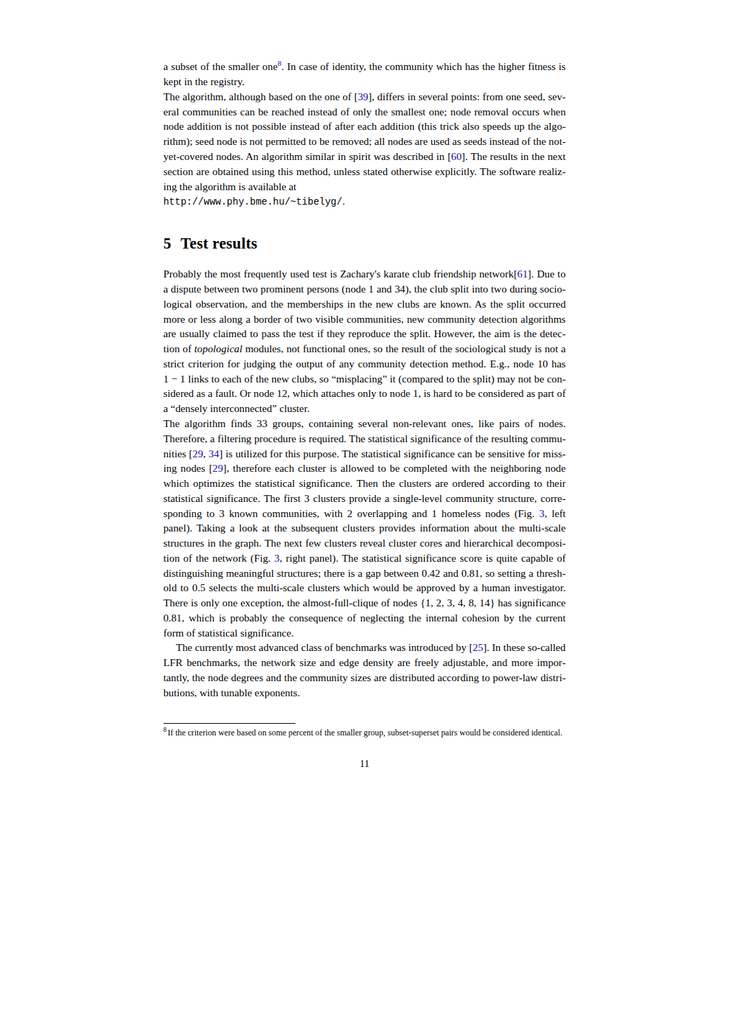a subset of the smaller one8. In case of identity, the community which has the higher fitness is kept in the registry.
The algorithm, although based on the one of [39], differs in several points: from one seed, several communities can be reached instead of only the smallest one; node removal occurs when node addition is not possible instead of after each addition (this trick also speeds up the algorithm); seed node is not permitted to be removed; all nodes are used as seeds instead of the not-yet-covered nodes. An algorithm similar in spirit was described in [60]. The results in the next section are obtained using this method, unless stated otherwise explicitly. The software realizing the algorithm is available at
http://www.phy.bme.hu/~tibelyg/.
5 Test results
Probably the most frequently used test is Zachary's karate club friendship network[61]. Due to a dispute between two prominent persons (node 1 and 34), the club split into two during sociological observation, and the memberships in the new clubs are known. As the split occurred more or less along a border of two visible communities, new community detection algorithms are usually claimed to pass the test if they reproduce the split. However, the aim is the detection of topological modules, not functional ones, so the result of the sociological study is not a strict criterion for judging the output of any community detection method. E.g., node 10 has 1 − 1 links to each of the new clubs, so “misplacing” it (compared to the split) may not be considered as a fault. Or node 12, which attaches only to node 1, is hard to be considered as part of a “densely interconnected” cluster.
The algorithm finds 33 groups, containing several non-relevant ones, like pairs of nodes. Therefore, a filtering procedure is required. The statistical significance of the resulting communities [29, 34] is utilized for this purpose. The statistical significance can be sensitive for missing nodes [29], therefore each cluster is allowed to be completed with the neighboring node which optimizes the statistical significance. Then the clusters are ordered according to their statistical significance. The first 3 clusters provide a single-level community structure, corresponding to 3 known communities, with 2 overlapping and 1 homeless nodes (Fig. 3, left panel). Taking a look at the subsequent clusters provides information about the multi-scale structures in the graph. The next few clusters reveal cluster cores and hierarchical decomposition of the network (Fig. 3, right panel). The statistical significance score is quite capable of distinguishing meaningful structures; there is a gap between 0.42 and 0.81, so setting a threshold to 0.5 selects the multi-scale clusters which would be approved by a human investigator. There is only one exception, the almost-full-clique of nodes {1, 2, 3, 4, 8, 14} has significance 0.81, which is probably the consequence of neglecting the internal cohesion by the current form of statistical significance.
The currently most advanced class of benchmarks was introduced by [25]. In these so-called LFR benchmarks, the network size and edge density are freely adjustable, and more importantly, the node degrees and the community sizes are distributed according to power-law distributions, with tunable exponents.
8 If the criterion were based on some percent of the smaller group, subset-superset pairs would be considered identical.
11